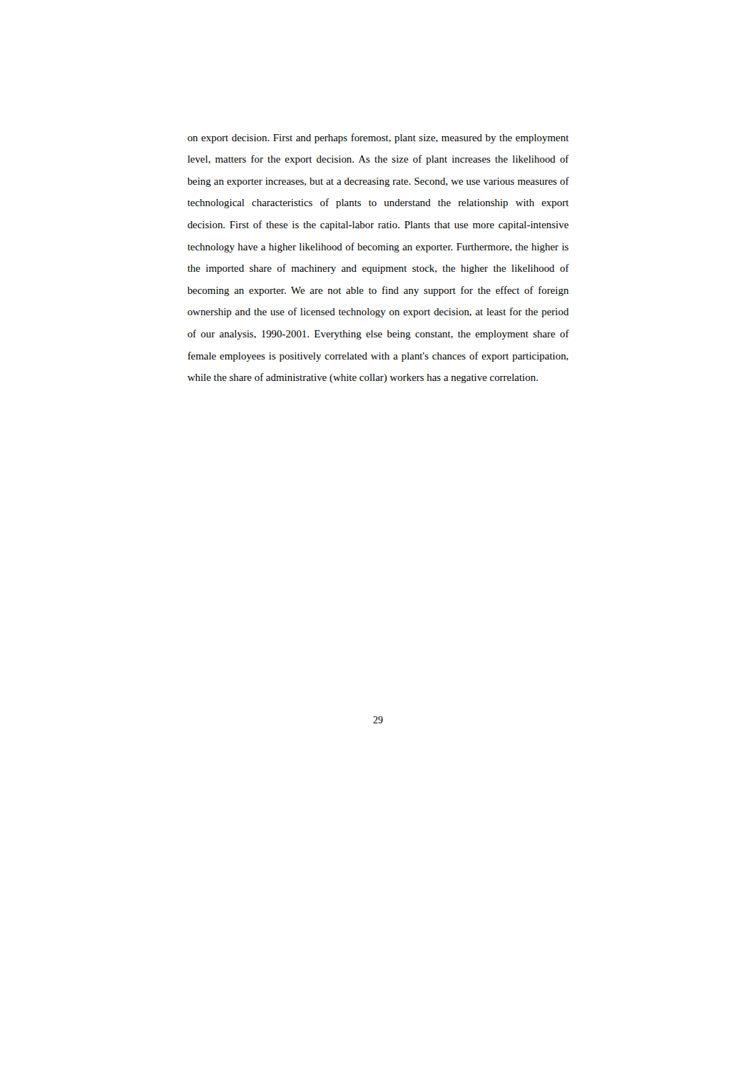on export decision. First and perhaps foremost, plant size, measured by the employment level, matters for the export decision. As the size of plant increases the likelihood of being an exporter increases, but at a decreasing rate. Second, we use various measures of technological characteristics of plants to understand the relationship with export decision. First of these is the capital-labor ratio. Plants that use more capital-intensive technology have a higher likelihood of becoming an exporter. Furthermore, the higher is the imported share of machinery and equipment stock, the higher the likelihood of becoming an exporter. We are not able to find any support for the effect of foreign ownership and the use of licensed technology on export decision, at least for the period of our analysis, 1990-2001. Everything else being constant, the employment share of female employees is positively correlated with a plant's chances of export participation, while the share of administrative (white collar) workers has a negative correlation.
29